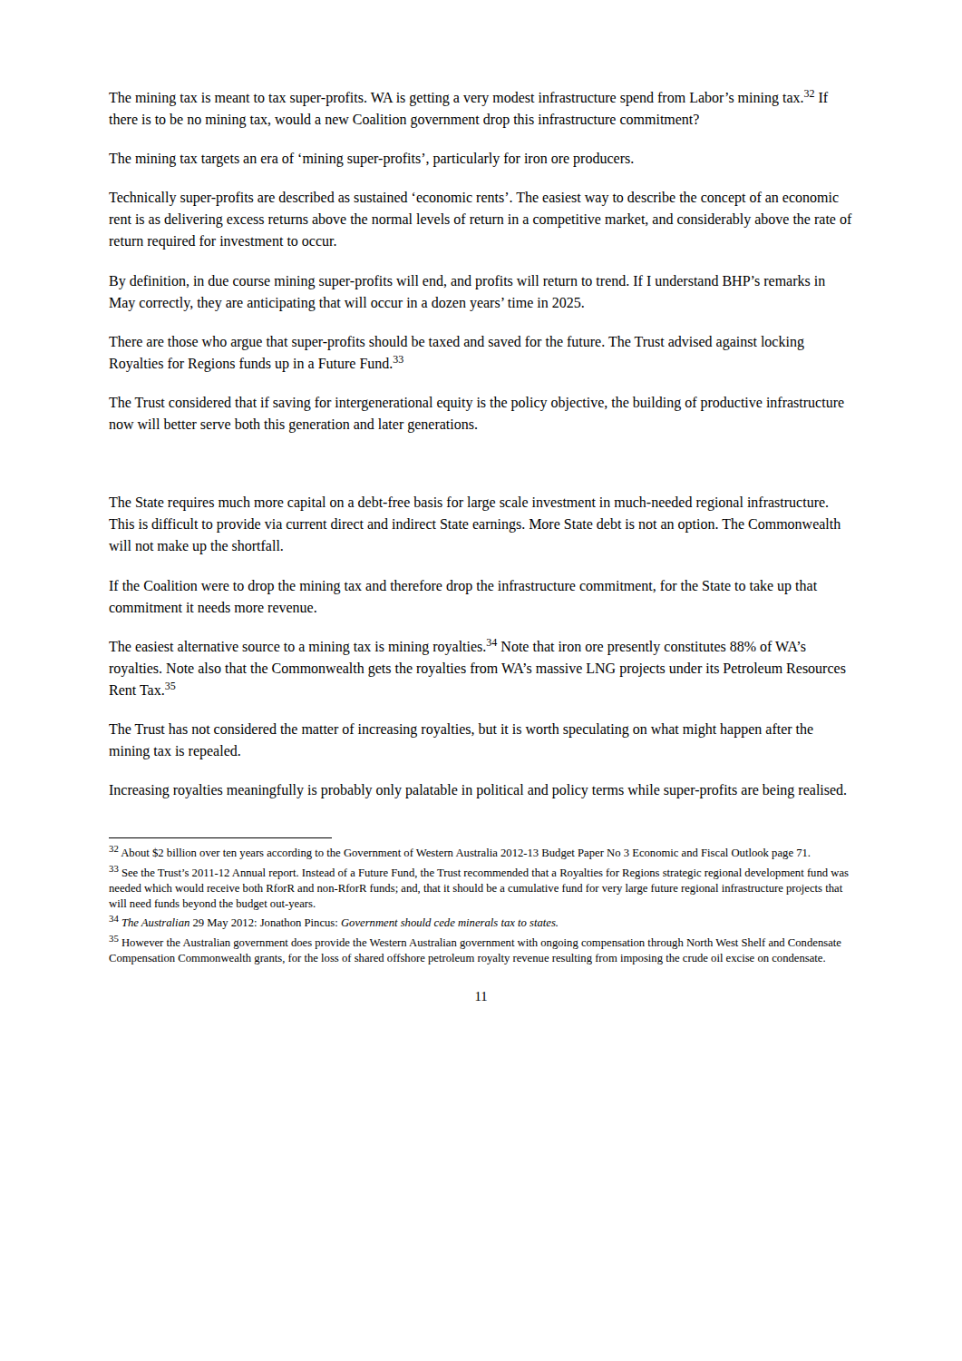The mining tax is meant to tax super-profits. WA is getting a very modest infrastructure spend from Labor’s mining tax.32 If there is to be no mining tax, would a new Coalition government drop this infrastructure commitment?
The mining tax targets an era of ‘mining super-profits’, particularly for iron ore producers.
Technically super-profits are described as sustained ‘economic rents’. The easiest way to describe the concept of an economic rent is as delivering excess returns above the normal levels of return in a competitive market, and considerably above the rate of return required for investment to occur.
By definition, in due course mining super-profits will end, and profits will return to trend. If I understand BHP’s remarks in May correctly, they are anticipating that will occur in a dozen years’ time in 2025.
There are those who argue that super-profits should be taxed and saved for the future. The Trust advised against locking Royalties for Regions funds up in a Future Fund.33
The Trust considered that if saving for intergenerational equity is the policy objective, the building of productive infrastructure now will better serve both this generation and later generations.
The State requires much more capital on a debt-free basis for large scale investment in much-needed regional infrastructure. This is difficult to provide via current direct and indirect State earnings. More State debt is not an option. The Commonwealth will not make up the shortfall.
If the Coalition were to drop the mining tax and therefore drop the infrastructure commitment, for the State to take up that commitment it needs more revenue.
The easiest alternative source to a mining tax is mining royalties.34 Note that iron ore presently constitutes 88% of WA’s royalties. Note also that the Commonwealth gets the royalties from WA’s massive LNG projects under its Petroleum Resources Rent Tax.35
The Trust has not considered the matter of increasing royalties, but it is worth speculating on what might happen after the mining tax is repealed.
Increasing royalties meaningfully is probably only palatable in political and policy terms while super-profits are being realised.
32 About $2 billion over ten years according to the Government of Western Australia 2012-13 Budget Paper No 3 Economic and Fiscal Outlook page 71.
33 See the Trust’s 2011-12 Annual report. Instead of a Future Fund, the Trust recommended that a Royalties for Regions strategic regional development fund was needed which would receive both RforR and non-RforR funds; and, that it should be a cumulative fund for very large future regional infrastructure projects that will need funds beyond the budget out-years.
34 The Australian 29 May 2012: Jonathon Pincus: Government should cede minerals tax to states.
35 However the Australian government does provide the Western Australian government with ongoing compensation through North West Shelf and Condensate Compensation Commonwealth grants, for the loss of shared offshore petroleum royalty revenue resulting from imposing the crude oil excise on condensate.
11